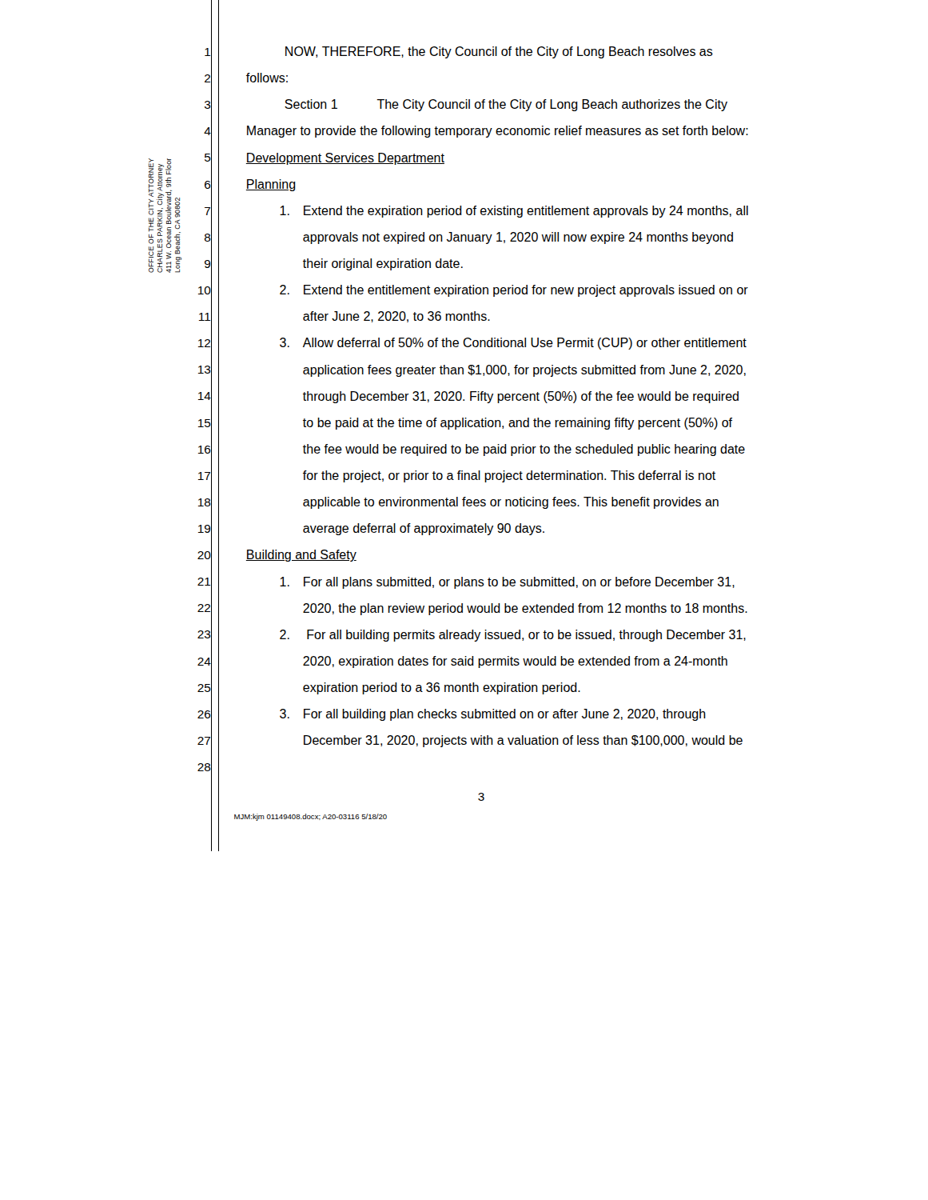OFFICE OF THE CITY ATTORNEY
CHARLES PARKIN, City Attorney
411 W. Ocean Boulevard, 9th Floor
Long Beach, CA 90802
1
2
3
4
5
6
7
8
9
10
11
12
13
14
15
16
17
18
19
20
21
22
23
24
25
26
27
28
NOW, THEREFORE, the City Council of the City of Long Beach resolves as
follows:
Section 1 The City Council of the City of Long Beach authorizes the City
Manager to provide the following temporary economic relief measures as set forth below:
Development Services Department
Planning
Extend the expiration period of existing entitlement approvals by 24 months, all approvals not expired on January 1, 2020 will now expire 24 months beyond their original expiration date.
Extend the entitlement expiration period for new project approvals issued on or after June 2, 2020, to 36 months.
Allow deferral of 50% of the Conditional Use Permit (CUP) or other entitlement application fees greater than $1,000, for projects submitted from June 2, 2020, through December 31, 2020. Fifty percent (50%) of the fee would be required to be paid at the time of application, and the remaining fifty percent (50%) of the fee would be required to be paid prior to the scheduled public hearing date for the project, or prior to a final project determination. This deferral is not applicable to environmental fees or noticing fees. This benefit provides an average deferral of approximately 90 days.
Building and Safety
For all plans submitted, or plans to be submitted, on or before December 31, 2020, the plan review period would be extended from 12 months to 18 months.
For all building permits already issued, or to be issued, through December 31, 2020, expiration dates for said permits would be extended from a 24-month expiration period to a 36 month expiration period.
For all building plan checks submitted on or after June 2, 2020, through December 31, 2020, projects with a valuation of less than $100,000, would be
3
MJM:kjm 01149408.docx; A20-03116 5/18/20